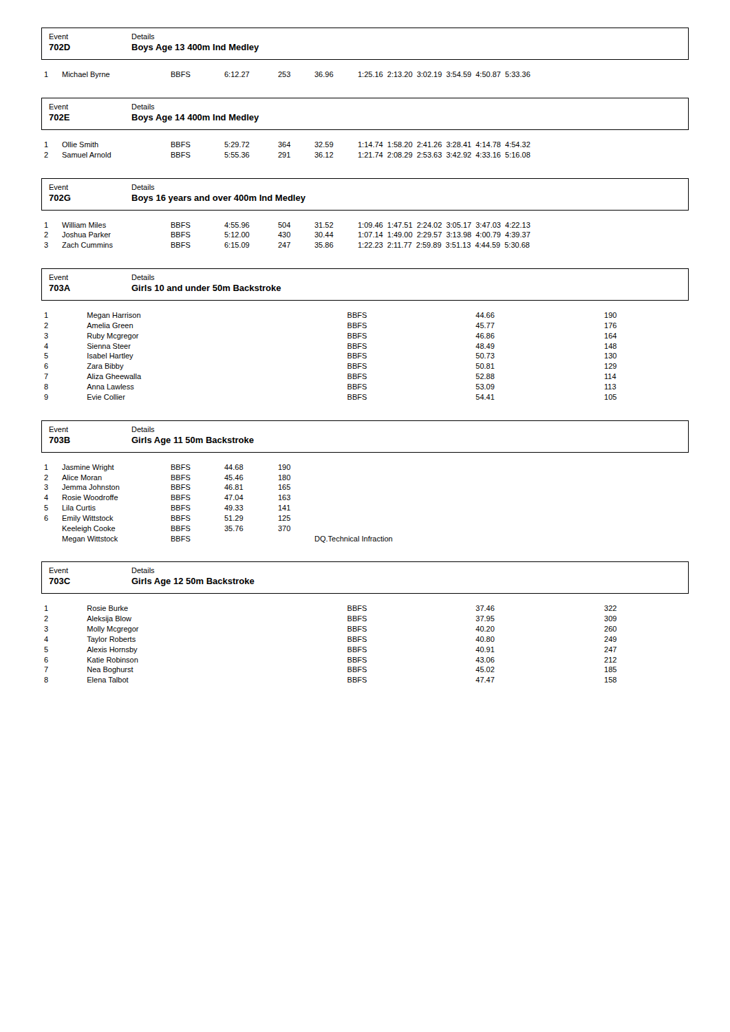Event Details
702D Boys Age 13 400m Ind Medley
| 1 | Michael Byrne | BBFS | 6:12.27 | 253 | 36.96 | 1:25.16 2:13.20 3:02.19 3:54.59 4:50.87 5:33.36 |
Event Details
702E Boys Age 14 400m Ind Medley
| 1 | Ollie Smith | BBFS | 5:29.72 | 364 | 32.59 | 1:14.74 1:58.20 2:41.26 3:28.41 4:14.78 4:54.32 |
| 2 | Samuel Arnold | BBFS | 5:55.36 | 291 | 36.12 | 1:21.74 2:08.29 2:53.63 3:42.92 4:33.16 5:16.08 |
Event Details
702G Boys 16 years and over 400m Ind Medley
| 1 | William Miles | BBFS | 4:55.96 | 504 | 31.52 | 1:09.46 1:47.51 2:24.02 3:05.17 3:47.03 4:22.13 |
| 2 | Joshua Parker | BBFS | 5:12.00 | 430 | 30.44 | 1:07.14 1:49.00 2:29.57 3:13.98 4:00.79 4:39.37 |
| 3 | Zach Cummins | BBFS | 6:15.09 | 247 | 35.86 | 1:22.23 2:11.77 2:59.89 3:51.13 4:44.59 5:30.68 |
Event Details
703A Girls 10 and under 50m Backstroke
| 1 | Megan Harrison | BBFS | 44.66 | 190 |
| 2 | Amelia Green | BBFS | 45.77 | 176 |
| 3 | Ruby Mcgregor | BBFS | 46.86 | 164 |
| 4 | Sienna Steer | BBFS | 48.49 | 148 |
| 5 | Isabel Hartley | BBFS | 50.73 | 130 |
| 6 | Zara Bibby | BBFS | 50.81 | 129 |
| 7 | Aliza Gheewalla | BBFS | 52.88 | 114 |
| 8 | Anna Lawless | BBFS | 53.09 | 113 |
| 9 | Evie Collier | BBFS | 54.41 | 105 |
Event Details
703B Girls Age 11 50m Backstroke
| 1 | Jasmine Wright | BBFS | 44.68 | 190 | |
| 2 | Alice Moran | BBFS | 45.46 | 180 | |
| 3 | Jemma Johnston | BBFS | 46.81 | 165 | |
| 4 | Rosie Woodroffe | BBFS | 47.04 | 163 | |
| 5 | Lila Curtis | BBFS | 49.33 | 141 | |
| 6 | Emily Wittstock | BBFS | 51.29 | 125 | |
| | Keeleigh Cooke | BBFS | 35.76 | 370 | |
| | Megan Wittstock | BBFS | | | DQ.Technical Infraction |
Event Details
703C Girls Age 12 50m Backstroke
| 1 | Rosie Burke | BBFS | 37.46 | 322 |
| 2 | Aleksija Blow | BBFS | 37.95 | 309 |
| 3 | Molly Mcgregor | BBFS | 40.20 | 260 |
| 4 | Taylor Roberts | BBFS | 40.80 | 249 |
| 5 | Alexis Hornsby | BBFS | 40.91 | 247 |
| 6 | Katie Robinson | BBFS | 43.06 | 212 |
| 7 | Nea Boghurst | BBFS | 45.02 | 185 |
| 8 | Elena Talbot | BBFS | 47.47 | 158 |